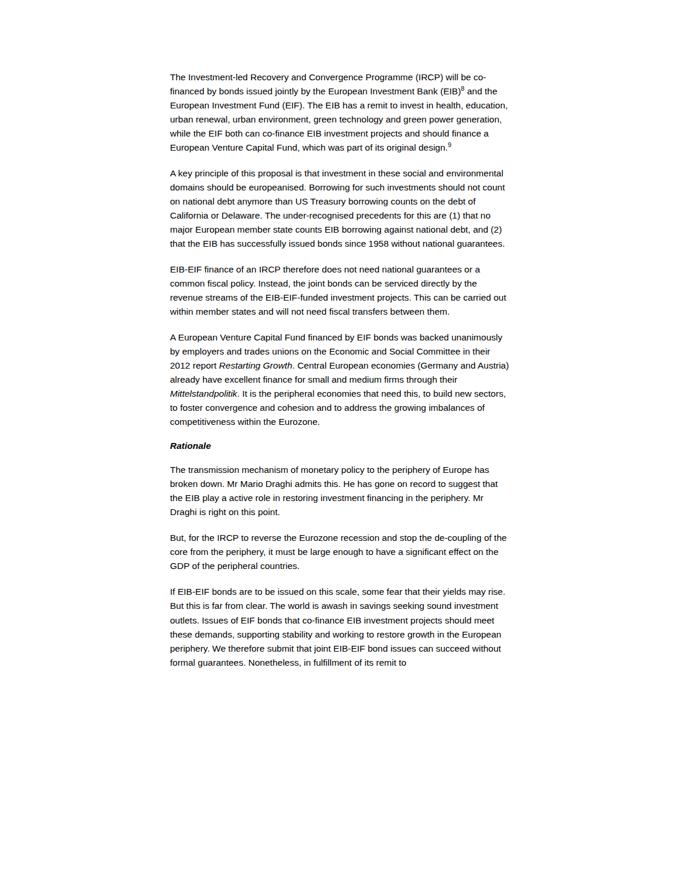The Investment-led Recovery and Convergence Programme (IRCP) will be co-financed by bonds issued jointly by the European Investment Bank (EIB)8 and the European Investment Fund (EIF). The EIB has a remit to invest in health, education, urban renewal, urban environment, green technology and green power generation, while the EIF both can co-finance EIB investment projects and should finance a European Venture Capital Fund, which was part of its original design.9
A key principle of this proposal is that investment in these social and environmental domains should be europeanised. Borrowing for such investments should not count on national debt anymore than US Treasury borrowing counts on the debt of California or Delaware. The under-recognised precedents for this are (1) that no major European member state counts EIB borrowing against national debt, and (2) that the EIB has successfully issued bonds since 1958 without national guarantees.
EIB-EIF finance of an IRCP therefore does not need national guarantees or a common fiscal policy. Instead, the joint bonds can be serviced directly by the revenue streams of the EIB-EIF-funded investment projects. This can be carried out within member states and will not need fiscal transfers between them.
A European Venture Capital Fund financed by EIF bonds was backed unanimously by employers and trades unions on the Economic and Social Committee in their 2012 report Restarting Growth. Central European economies (Germany and Austria) already have excellent finance for small and medium firms through their Mittelstandpolitik. It is the peripheral economies that need this, to build new sectors, to foster convergence and cohesion and to address the growing imbalances of competitiveness within the Eurozone.
Rationale
The transmission mechanism of monetary policy to the periphery of Europe has broken down. Mr Mario Draghi admits this. He has gone on record to suggest that the EIB play a active role in restoring investment financing in the periphery. Mr Draghi is right on this point.
But, for the IRCP to reverse the Eurozone recession and stop the de-coupling of the core from the periphery, it must be large enough to have a significant effect on the GDP of the peripheral countries.
If EIB-EIF bonds are to be issued on this scale, some fear that their yields may rise. But this is far from clear. The world is awash in savings seeking sound investment outlets. Issues of EIF bonds that co-finance EIB investment projects should meet these demands, supporting stability and working to restore growth in the European periphery. We therefore submit that joint EIB-EIF bond issues can succeed without formal guarantees. Nonetheless, in fulfillment of its remit to